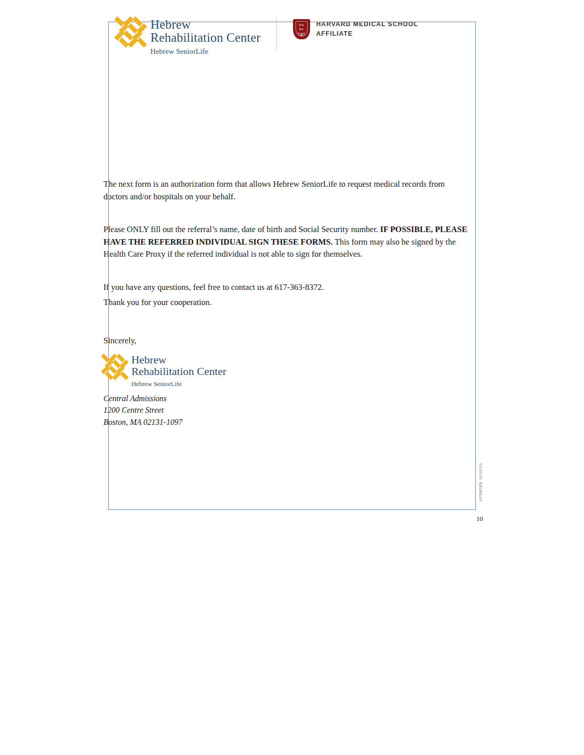Hebrew
Rehabilitation Center
Hebrew SeniorLife
VE
RI
TAS
⚔
HARVARD MEDICAL SCHOOL
AFFILIATE
The next form is an authorization form that allows Hebrew SeniorLife to request medical records from doctors and/or hospitals on your behalf.
Please ONLY fill out the referral’s name, date of birth and Social Security number. IF POSSIBLE, PLEASE HAVE THE REFERRED INDIVIDUAL SIGN THESE FORMS. This form may also be signed by the Health Care Proxy if the referred individual is not able to sign for themselves.
If you have any questions, feel free to contact us at 617-363-8372.
Thank you for your cooperation.
Sincerely,
Hebrew
Rehabilitation Center
Hebrew SeniorLife
Central Admissions
1200 Centre Street
Boston, MA 02131-1097
UPDATED 10/09/20
10